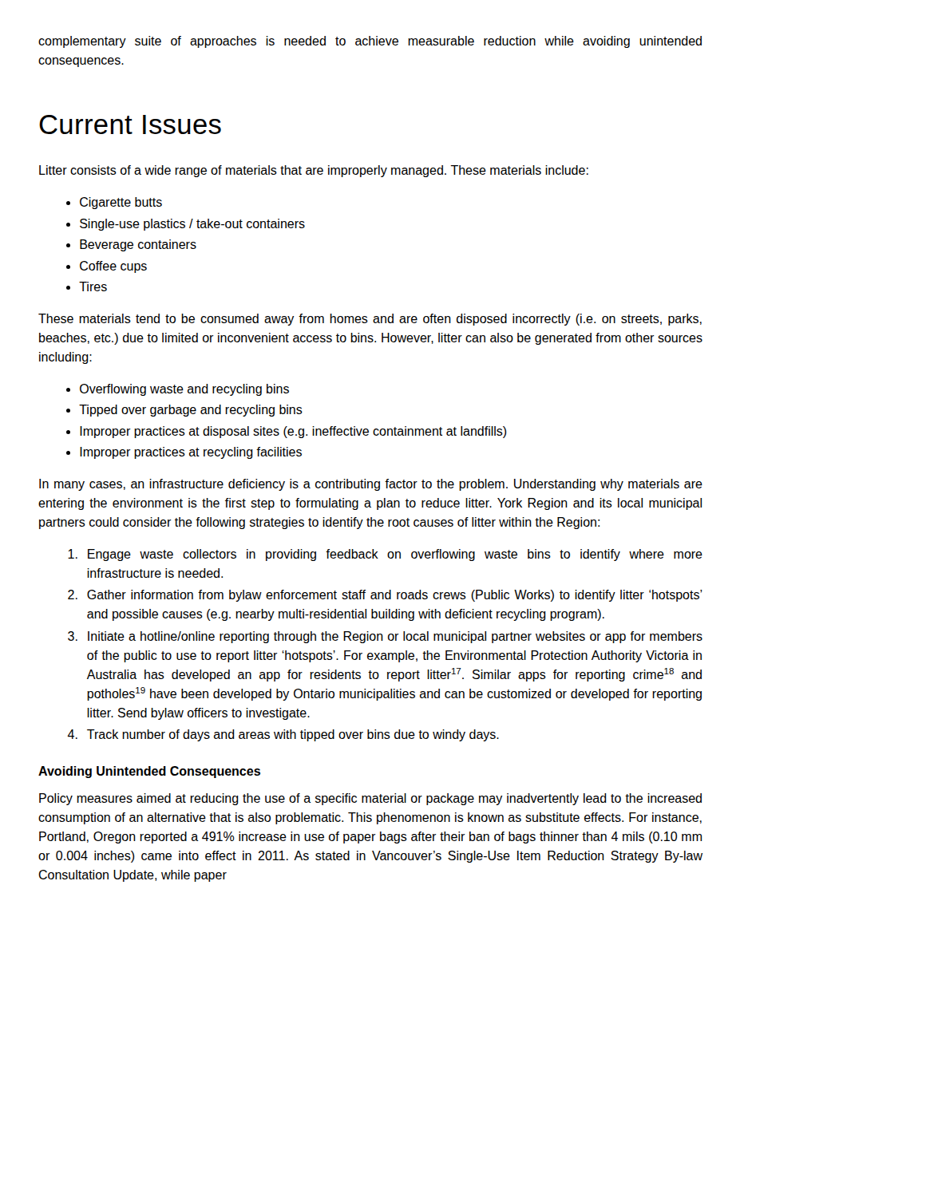complementary suite of approaches is needed to achieve measurable reduction while avoiding unintended consequences.
Current Issues
Litter consists of a wide range of materials that are improperly managed. These materials include:
Cigarette butts
Single-use plastics / take-out containers
Beverage containers
Coffee cups
Tires
These materials tend to be consumed away from homes and are often disposed incorrectly (i.e. on streets, parks, beaches, etc.) due to limited or inconvenient access to bins. However, litter can also be generated from other sources including:
Overflowing waste and recycling bins
Tipped over garbage and recycling bins
Improper practices at disposal sites (e.g. ineffective containment at landfills)
Improper practices at recycling facilities
In many cases, an infrastructure deficiency is a contributing factor to the problem. Understanding why materials are entering the environment is the first step to formulating a plan to reduce litter. York Region and its local municipal partners could consider the following strategies to identify the root causes of litter within the Region:
Engage waste collectors in providing feedback on overflowing waste bins to identify where more infrastructure is needed.
Gather information from bylaw enforcement staff and roads crews (Public Works) to identify litter ‘hotspots’ and possible causes (e.g. nearby multi-residential building with deficient recycling program).
Initiate a hotline/online reporting through the Region or local municipal partner websites or app for members of the public to use to report litter ‘hotspots’. For example, the Environmental Protection Authority Victoria in Australia has developed an app for residents to report litter17. Similar apps for reporting crime18 and potholes19 have been developed by Ontario municipalities and can be customized or developed for reporting litter. Send bylaw officers to investigate.
Track number of days and areas with tipped over bins due to windy days.
Avoiding Unintended Consequences
Policy measures aimed at reducing the use of a specific material or package may inadvertently lead to the increased consumption of an alternative that is also problematic. This phenomenon is known as substitute effects. For instance, Portland, Oregon reported a 491% increase in use of paper bags after their ban of bags thinner than 4 mils (0.10 mm or 0.004 inches) came into effect in 2011. As stated in Vancouver’s Single-Use Item Reduction Strategy By-law Consultation Update, while paper